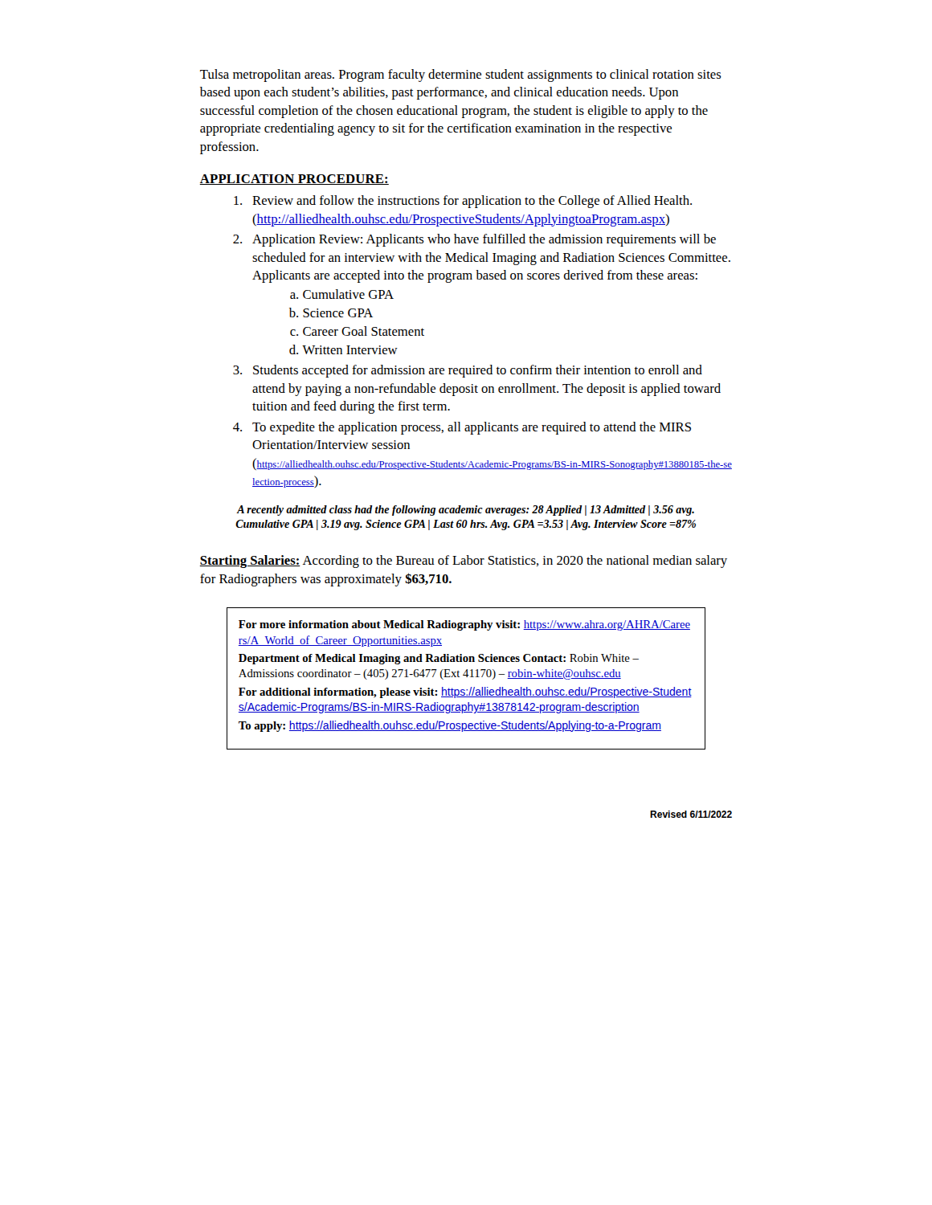Tulsa metropolitan areas. Program faculty determine student assignments to clinical rotation sites based upon each student’s abilities, past performance, and clinical education needs. Upon successful completion of the chosen educational program, the student is eligible to apply to the appropriate credentialing agency to sit for the certification examination in the respective profession.
APPLICATION PROCEDURE:
Review and follow the instructions for application to the College of Allied Health.
(http://alliedhealth.ouhsc.edu/ProspectiveStudents/ApplyingtoaProgram.aspx)
Application Review: Applicants who have fulfilled the admission requirements will be scheduled for an interview with the Medical Imaging and Radiation Sciences Committee. Applicants are accepted into the program based on scores derived from these areas:
Cumulative GPA
Science GPA
Career Goal Statement
Written Interview
Students accepted for admission are required to confirm their intention to enroll and attend by paying a non-refundable deposit on enrollment. The deposit is applied toward tuition and feed during the first term.
To expedite the application process, all applicants are required to attend the MIRS Orientation/Interview session
(https://alliedhealth.ouhsc.edu/Prospective-Students/Academic-Programs/BS-in-MIRS-Sonography#13880185-the-selection-process).
A recently admitted class had the following academic averages: 28 Applied | 13 Admitted | 3.56 avg. Cumulative GPA | 3.19 avg. Science GPA | Last 60 hrs. Avg. GPA =3.53 | Avg. Interview Score =87%
Starting Salaries: According to the Bureau of Labor Statistics, in 2020 the national median salary for Radiographers was approximately $63,710.
For more information about Medical Radiography visit: https://www.ahra.org/AHRA/Careers/A_World_of_Career_Opportunities.aspx
Department of Medical Imaging and Radiation Sciences Contact: Robin White – Admissions coordinator – (405) 271-6477 (Ext 41170) – robin-white@ouhsc.edu
For additional information, please visit: https://alliedhealth.ouhsc.edu/Prospective-Students/Academic-Programs/BS-in-MIRS-Radiography#13878142-program-description
To apply: https://alliedhealth.ouhsc.edu/Prospective-Students/Applying-to-a-Program
Revised 6/11/2022